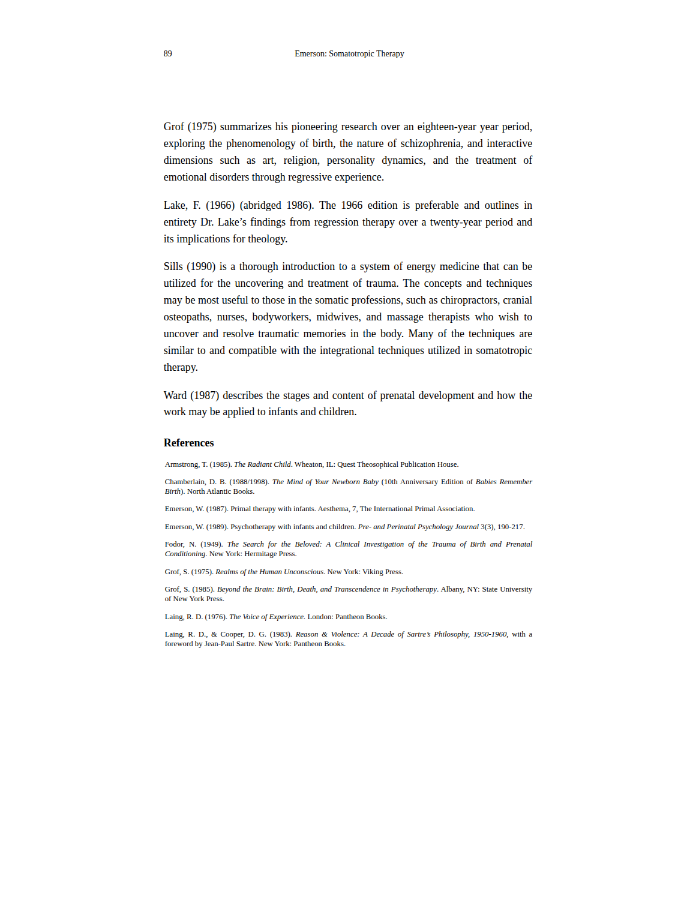89
Emerson: Somatotropic Therapy
Grof (1975) summarizes his pioneering research over an eighteen-year year period, exploring the phenomenology of birth, the nature of schizophrenia, and interactive dimensions such as art, religion, personality dynamics, and the treatment of emotional disorders through regressive experience.
Lake, F. (1966) (abridged 1986). The 1966 edition is preferable and outlines in entirety Dr. Lake’s findings from regression therapy over a twenty-year period and its implications for theology.
Sills (1990) is a thorough introduction to a system of energy medicine that can be utilized for the uncovering and treatment of trauma. The concepts and techniques may be most useful to those in the somatic professions, such as chiropractors, cranial osteopaths, nurses, bodyworkers, midwives, and massage therapists who wish to uncover and resolve traumatic memories in the body. Many of the techniques are similar to and compatible with the integrational techniques utilized in somatotropic therapy.
Ward (1987) describes the stages and content of prenatal development and how the work may be applied to infants and children.
References
Armstrong, T. (1985). The Radiant Child. Wheaton, IL: Quest Theosophical Publication House.
Chamberlain, D. B. (1988/1998). The Mind of Your Newborn Baby (10th Anniversary Edition of Babies Remember Birth). North Atlantic Books.
Emerson, W. (1987). Primal therapy with infants. Aesthema, 7, The International Primal Association.
Emerson, W. (1989). Psychotherapy with infants and children. Pre- and Perinatal Psychology Journal 3(3), 190-217.
Fodor, N. (1949). The Search for the Beloved: A Clinical Investigation of the Trauma of Birth and Prenatal Conditioning. New York: Hermitage Press.
Grof, S. (1975). Realms of the Human Unconscious. New York: Viking Press.
Grof, S. (1985). Beyond the Brain: Birth, Death, and Transcendence in Psychotherapy. Albany, NY: State University of New York Press.
Laing, R. D. (1976). The Voice of Experience. London: Pantheon Books.
Laing, R. D., & Cooper, D. G. (1983). Reason & Violence: A Decade of Sartre’s Philosophy, 1950-1960, with a foreword by Jean-Paul Sartre. New York: Pantheon Books.